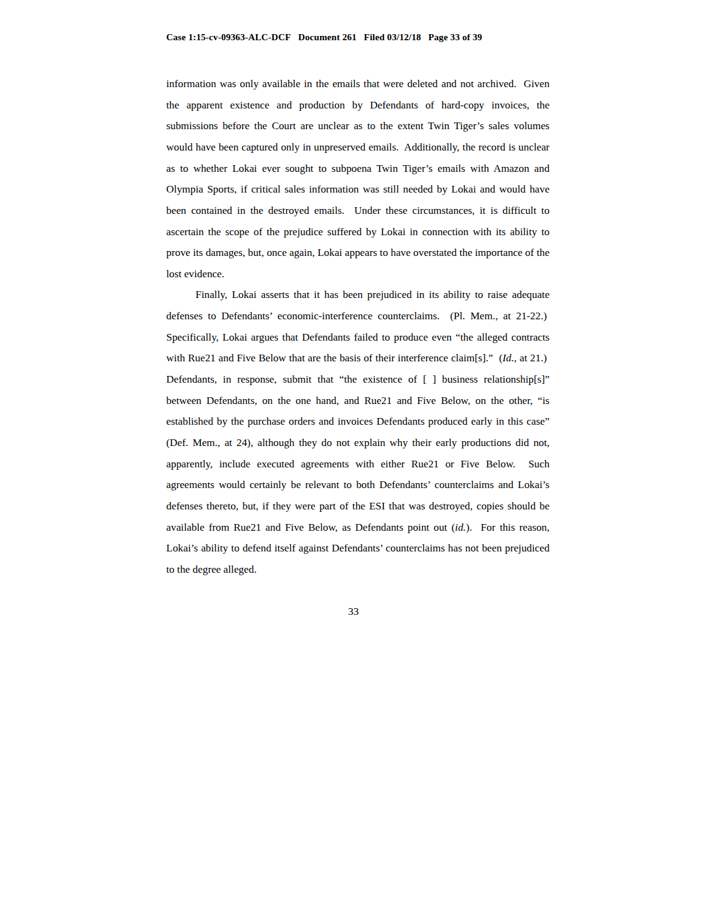Case 1:15-cv-09363-ALC-DCF Document 261 Filed 03/12/18 Page 33 of 39
information was only available in the emails that were deleted and not archived. Given the apparent existence and production by Defendants of hard-copy invoices, the submissions before the Court are unclear as to the extent Twin Tiger’s sales volumes would have been captured only in unpreserved emails. Additionally, the record is unclear as to whether Lokai ever sought to subpoena Twin Tiger’s emails with Amazon and Olympia Sports, if critical sales information was still needed by Lokai and would have been contained in the destroyed emails. Under these circumstances, it is difficult to ascertain the scope of the prejudice suffered by Lokai in connection with its ability to prove its damages, but, once again, Lokai appears to have overstated the importance of the lost evidence.
Finally, Lokai asserts that it has been prejudiced in its ability to raise adequate defenses to Defendants’ economic-interference counterclaims. (Pl. Mem., at 21-22.) Specifically, Lokai argues that Defendants failed to produce even “the alleged contracts with Rue21 and Five Below that are the basis of their interference claim[s].” (Id., at 21.) Defendants, in response, submit that “the existence of [ ] business relationship[s]” between Defendants, on the one hand, and Rue21 and Five Below, on the other, “is established by the purchase orders and invoices Defendants produced early in this case” (Def. Mem., at 24), although they do not explain why their early productions did not, apparently, include executed agreements with either Rue21 or Five Below. Such agreements would certainly be relevant to both Defendants’ counterclaims and Lokai’s defenses thereto, but, if they were part of the ESI that was destroyed, copies should be available from Rue21 and Five Below, as Defendants point out (id.). For this reason, Lokai’s ability to defend itself against Defendants’ counterclaims has not been prejudiced to the degree alleged.
33